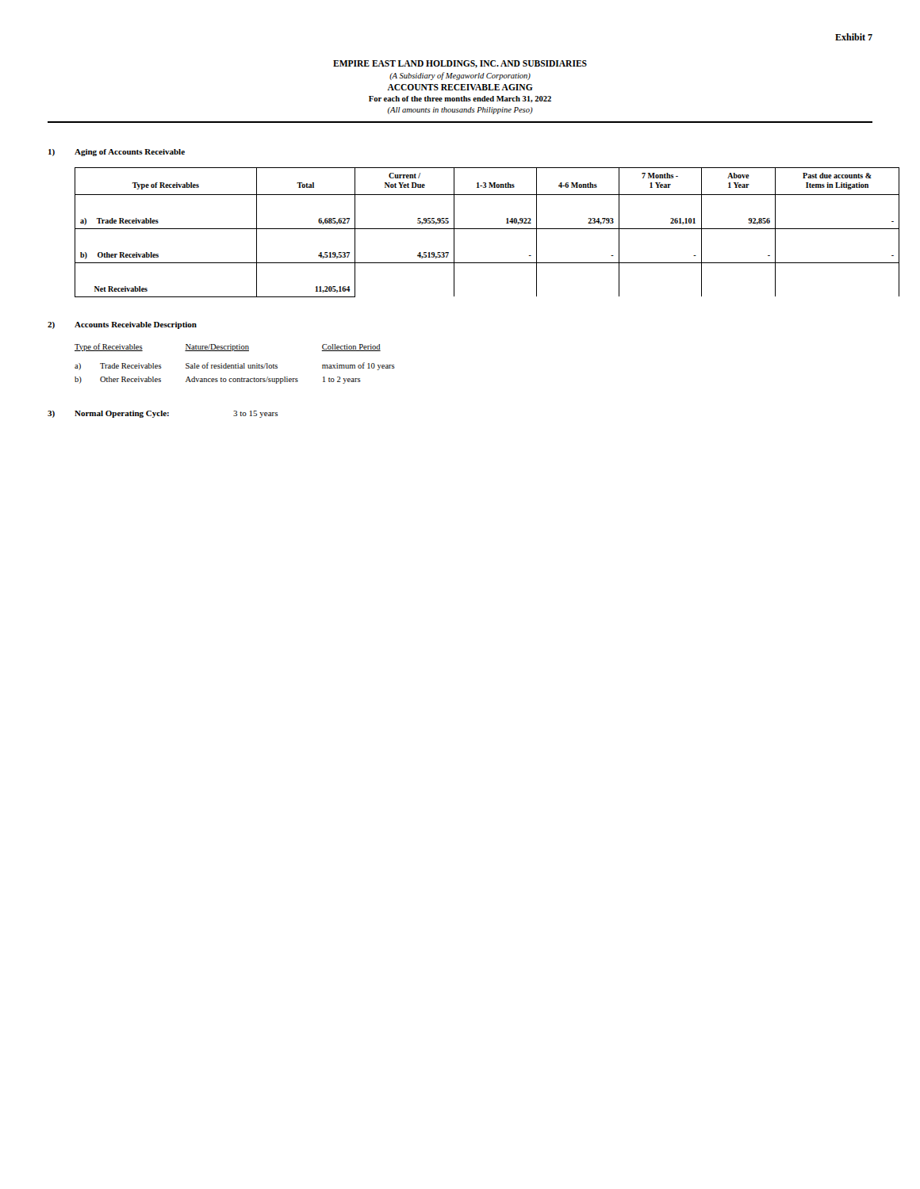Exhibit 7
EMPIRE EAST LAND HOLDINGS, INC. AND SUBSIDIARIES
(A Subsidiary of Megaworld Corporation)
ACCOUNTS RECEIVABLE AGING
For each of the three months ended March 31, 2022
(All amounts in thousands Philippine Peso)
1) Aging of Accounts Receivable
| Type of Receivables | Total | Current / Not Yet Due | 1-3 Months | 4-6 Months | 7 Months - 1 Year | Above 1 Year | Past due accounts & Items in Litigation |
| --- | --- | --- | --- | --- | --- | --- | --- |
| a) Trade Receivables | 6,685,627 | 5,955,955 | 140,922 | 234,793 | 261,101 | 92,856 | - |
| b) Other Receivables | 4,519,537 | 4,519,537 | - | - | - | - | - |
| Net Receivables | 11,205,164 | | | | | | |
2) Accounts Receivable Description
| Type of Receivables | Nature/Description | Collection Period |
| --- | --- | --- |
| a) | Trade Receivables | Sale of residential units/lots | maximum of 10 years |
| b) | Other Receivables | Advances to contractors/suppliers | 1 to 2 years |
3) Normal Operating Cycle: 3 to 15 years